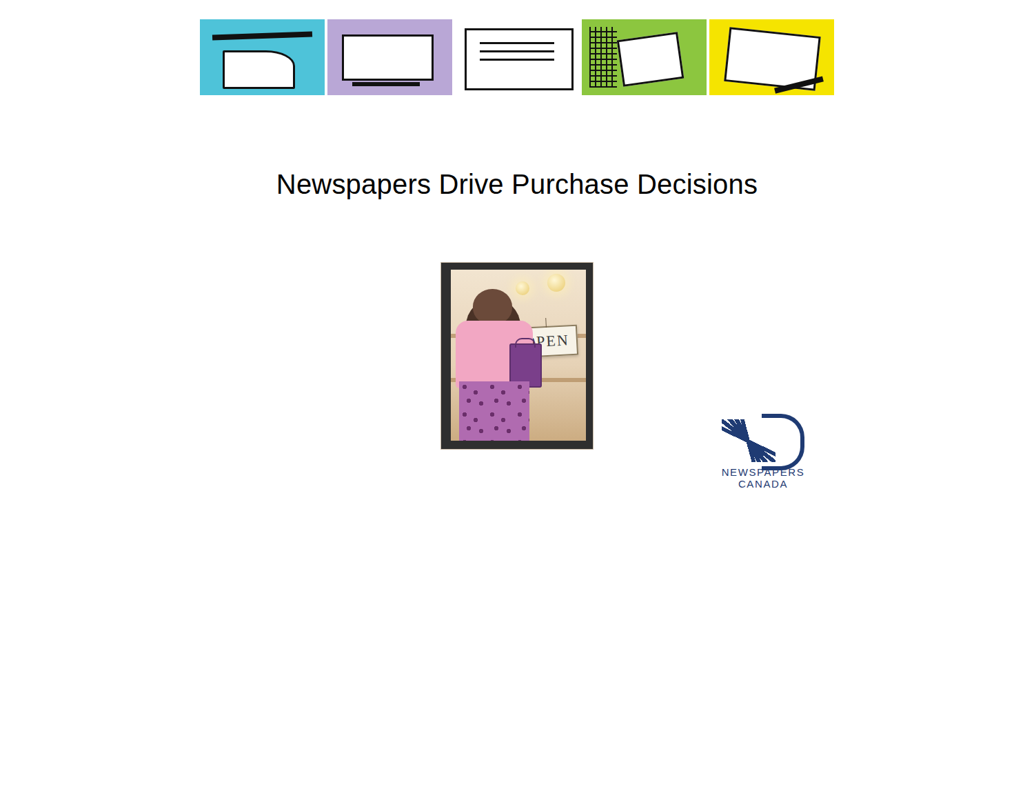Newspapers Drive Purchase Decisions
OPEN
NEWSPAPERS CANADA